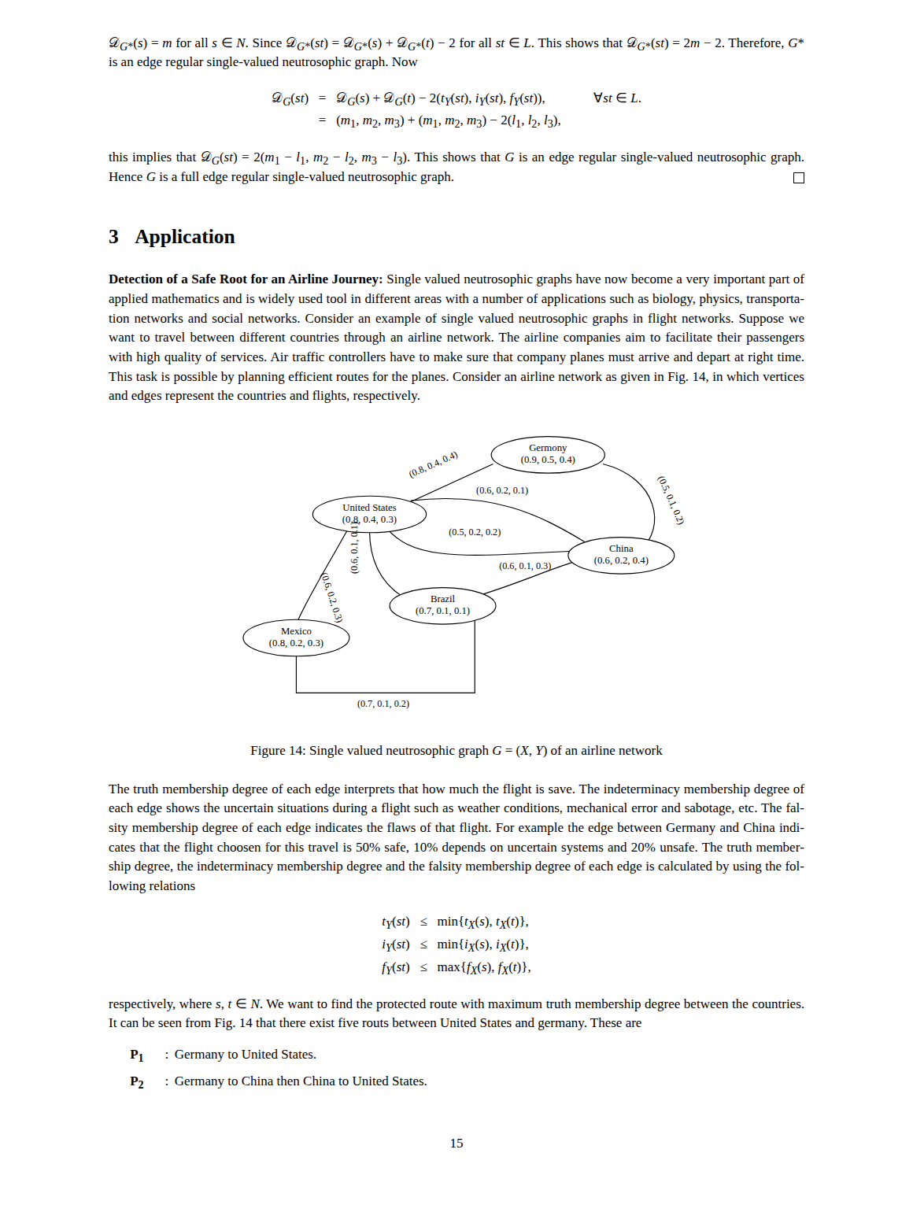𝒟G*(s) = m for all s ∈ N. Since 𝒟G*(st) = 𝒟G*(s) + 𝒟G*(t) − 2 for all st ∈ L. This shows that 𝒟G*(st) = 2m − 2. Therefore, G* is an edge regular single-valued neutrosophic graph. Now
| 𝒟 G ( st ) | = | 𝒟 G ( s ) + 𝒟 G ( t ) − 2( t Y ( st ), i Y ( st ), f Y ( st )), | ∀ st ∈ L . |
| | = | ( m 1 , m 2 , m 3 ) + ( m 1 , m 2 , m 3 ) − 2( l 1 , l 2 , l 3 ), | |
this implies that 𝒟G(st) = 2(m1 − l1, m2 − l2, m3 − l3). This shows that G is an edge regular single-valued neutrosophic graph. Hence G is a full edge regular single-valued neutrosophic graph.
3 Application
Detection of a Safe Root for an Airline Journey: Single valued neutrosophic graphs have now become a very important part of applied mathematics and is widely used tool in different areas with a number of applications such as biology, physics, transportation networks and social networks. Consider an example of single valued neutrosophic graphs in flight networks. Suppose we want to travel between different countries through an airline network. The airline companies aim to facilitate their passengers with high quality of services. Air traffic controllers have to make sure that company planes must arrive and depart at right time. This task is possible by planning efficient routes for the planes. Consider an airline network as given in Fig. 14, in which vertices and edges represent the countries and flights, respectively.
Germony (0.9, 0.5, 0.4) United States (0.8, 0.4, 0.3) China (0.6, 0.2, 0.4) Brazil (0.7, 0.1, 0.1) Mexico (0.8, 0.2, 0.3) (0.8, 0.4, 0.4) (0.5, 0.1, 0.2) (0.6, 0.2, 0.1) (0.5, 0.2, 0.2) (0.6, 0.1, 0.3) (0.6, 0.2, 0.3) (0.6, 0.1, 0.1) (0.7, 0.1, 0.2)
Figure 14: Single valued neutrosophic graph G = (X, Y) of an airline network
The truth membership degree of each edge interprets that how much the flight is save. The indeterminacy membership degree of each edge shows the uncertain situations during a flight such as weather conditions, mechanical error and sabotage, etc. The falsity membership degree of each edge indicates the flaws of that flight. For example the edge between Germany and China indicates that the flight choosen for this travel is 50% safe, 10% depends on uncertain systems and 20% unsafe. The truth membership degree, the indeterminacy membership degree and the falsity membership degree of each edge is calculated by using the following relations
| t Y ( st ) | ≤ | min{ t X ( s ), t X ( t )}, |
| i Y ( st ) | ≤ | min{ i X ( s ), i X ( t )}, |
| f Y ( st ) | ≤ | max{ f X ( s ), f X ( t )}, |
respectively, where s, t ∈ N. We want to find the protected route with maximum truth membership degree between the countries. It can be seen from Fig. 14 that there exist five routs between United States and germany. These are
P1: Germany to United States.
P2: Germany to China then China to United States.
15